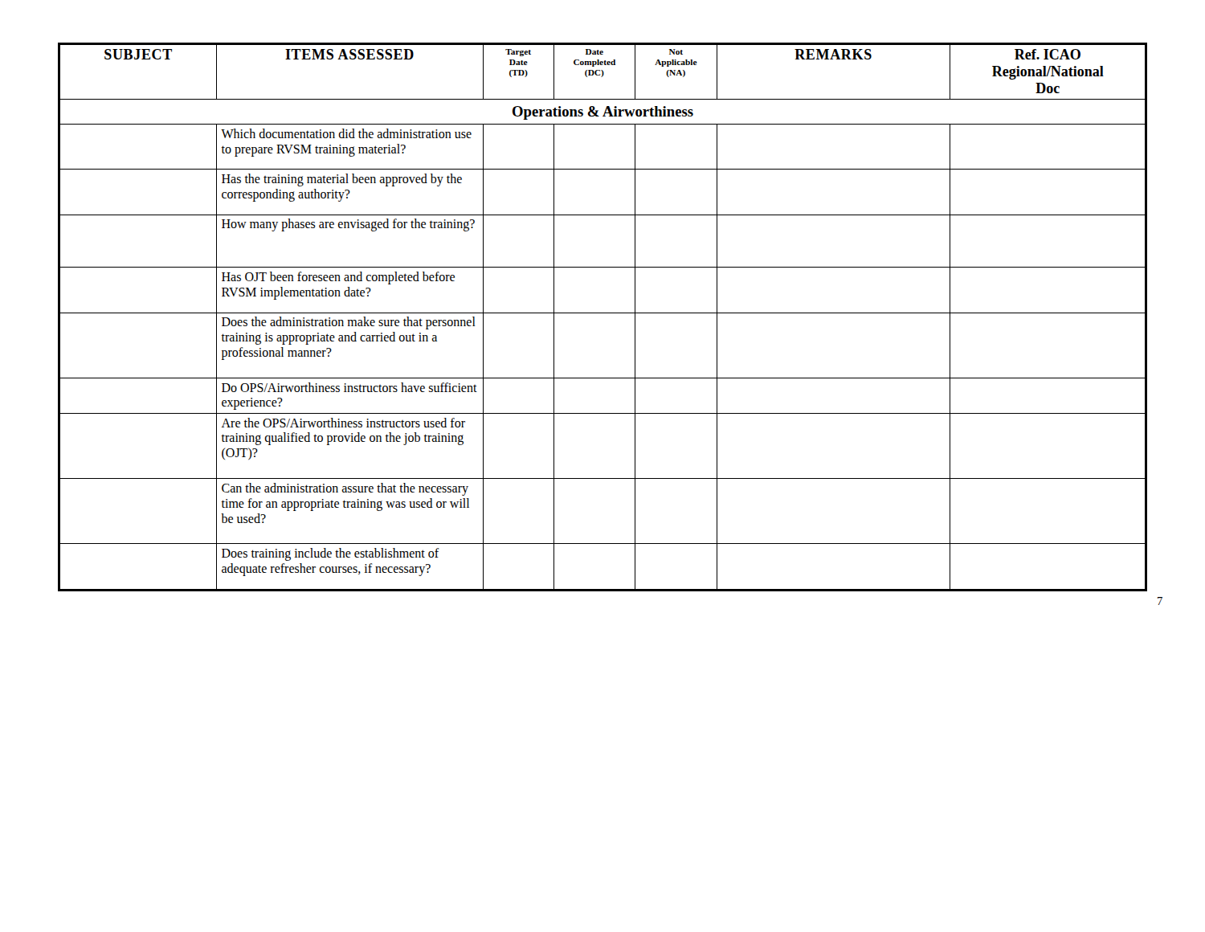| SUBJECT | ITEMS ASSESSED | Target Date (TD) | Date Completed (DC) | Not Applicable (NA) | REMARKS | Ref. ICAO Regional/National Doc |
| --- | --- | --- | --- | --- | --- | --- |
| Operations & Airworthiness |
| | Which documentation did the administration use to prepare RVSM training material? | | | | | |
| | Has the training material been approved by the corresponding authority? | | | | | |
| | How many phases are envisaged for the training? | | | | | |
| | Has OJT been foreseen and completed before RVSM implementation date? | | | | | |
| | Does the administration make sure that personnel training is appropriate and carried out in a professional manner? | | | | | |
| | Do OPS/Airworthiness instructors have sufficient experience? | | | | | |
| | Are the OPS/Airworthiness instructors used for training qualified to provide on the job training (OJT)? | | | | | |
| | Can the administration assure that the necessary time for an appropriate training was used or will be used? | | | | | |
| | Does training include the establishment of adequate refresher courses, if necessary? | | | | | |
7